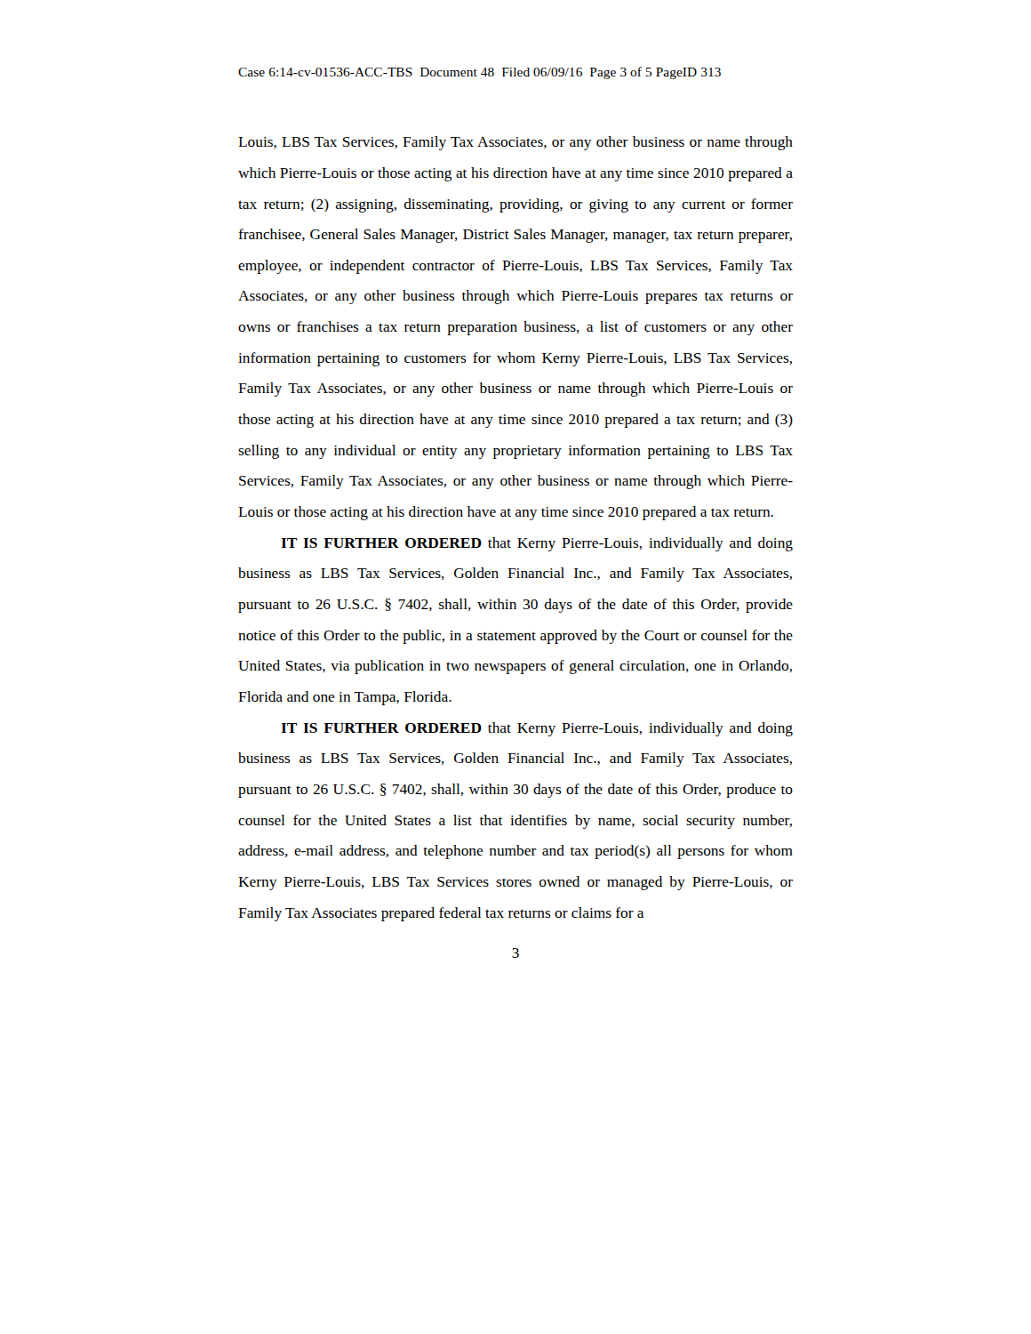Case 6:14-cv-01536-ACC-TBS Document 48 Filed 06/09/16 Page 3 of 5 PageID 313
Louis, LBS Tax Services, Family Tax Associates, or any other business or name through which Pierre-Louis or those acting at his direction have at any time since 2010 prepared a tax return; (2) assigning, disseminating, providing, or giving to any current or former franchisee, General Sales Manager, District Sales Manager, manager, tax return preparer, employee, or independent contractor of Pierre-Louis, LBS Tax Services, Family Tax Associates, or any other business through which Pierre-Louis prepares tax returns or owns or franchises a tax return preparation business, a list of customers or any other information pertaining to customers for whom Kerny Pierre-Louis, LBS Tax Services, Family Tax Associates, or any other business or name through which Pierre-Louis or those acting at his direction have at any time since 2010 prepared a tax return; and (3) selling to any individual or entity any proprietary information pertaining to LBS Tax Services, Family Tax Associates, or any other business or name through which Pierre-Louis or those acting at his direction have at any time since 2010 prepared a tax return.
IT IS FURTHER ORDERED that Kerny Pierre-Louis, individually and doing business as LBS Tax Services, Golden Financial Inc., and Family Tax Associates, pursuant to 26 U.S.C. § 7402, shall, within 30 days of the date of this Order, provide notice of this Order to the public, in a statement approved by the Court or counsel for the United States, via publication in two newspapers of general circulation, one in Orlando, Florida and one in Tampa, Florida.
IT IS FURTHER ORDERED that Kerny Pierre-Louis, individually and doing business as LBS Tax Services, Golden Financial Inc., and Family Tax Associates, pursuant to 26 U.S.C. § 7402, shall, within 30 days of the date of this Order, produce to counsel for the United States a list that identifies by name, social security number, address, e-mail address, and telephone number and tax period(s) all persons for whom Kerny Pierre-Louis, LBS Tax Services stores owned or managed by Pierre-Louis, or Family Tax Associates prepared federal tax returns or claims for a
3